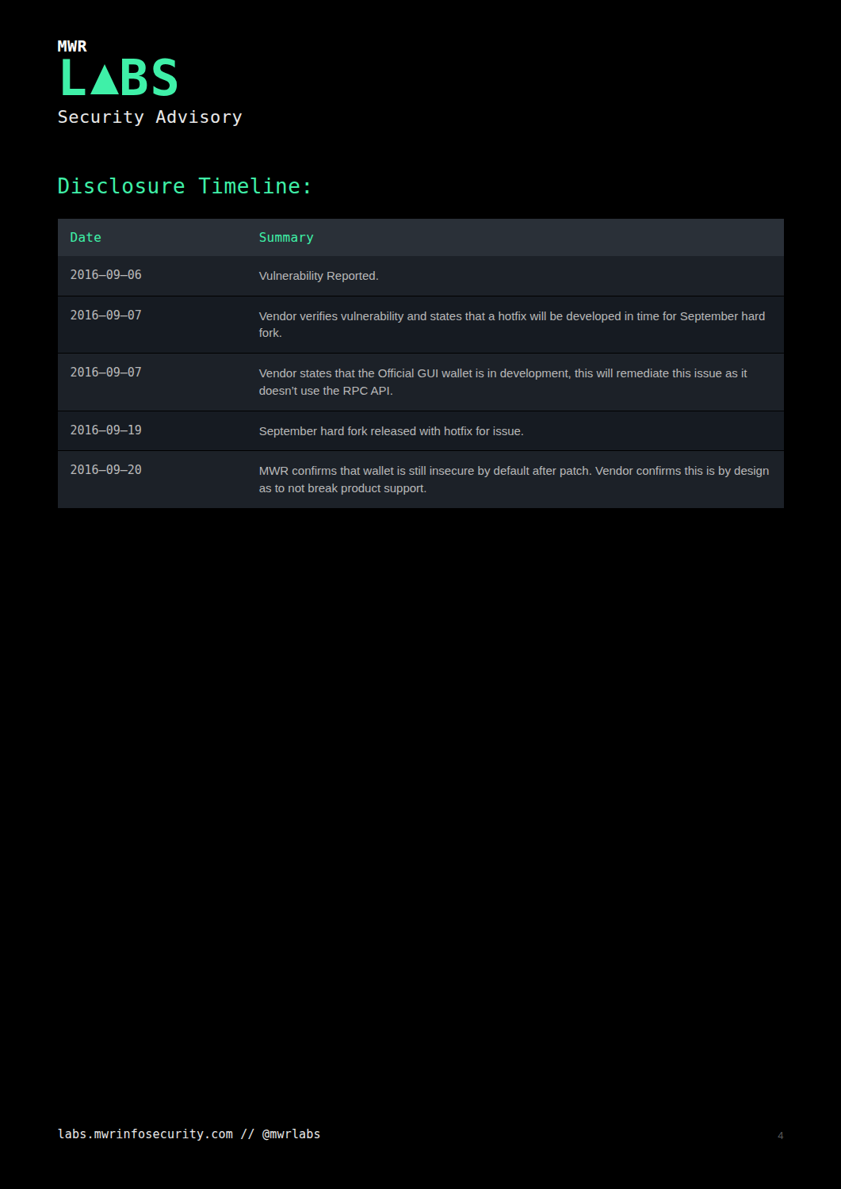MWR
L BS
Security Advisory
Disclosure Timeline:
| Date | Summary |
| --- | --- |
| 2016–09–06 | Vulnerability Reported. |
| 2016–09–07 | Vendor verifies vulnerability and states that a hotfix will be developed in time for September hard fork. |
| 2016–09–07 | Vendor states that the Official GUI wallet is in development, this will remediate this issue as it doesn’t use the RPC API. |
| 2016–09–19 | September hard fork released with hotfix for issue. |
| 2016–09–20 | MWR confirms that wallet is still insecure by default after patch. Vendor confirms this is by design as to not break product support. |
labs.mwrinfosecurity.com // @mwrlabs
4